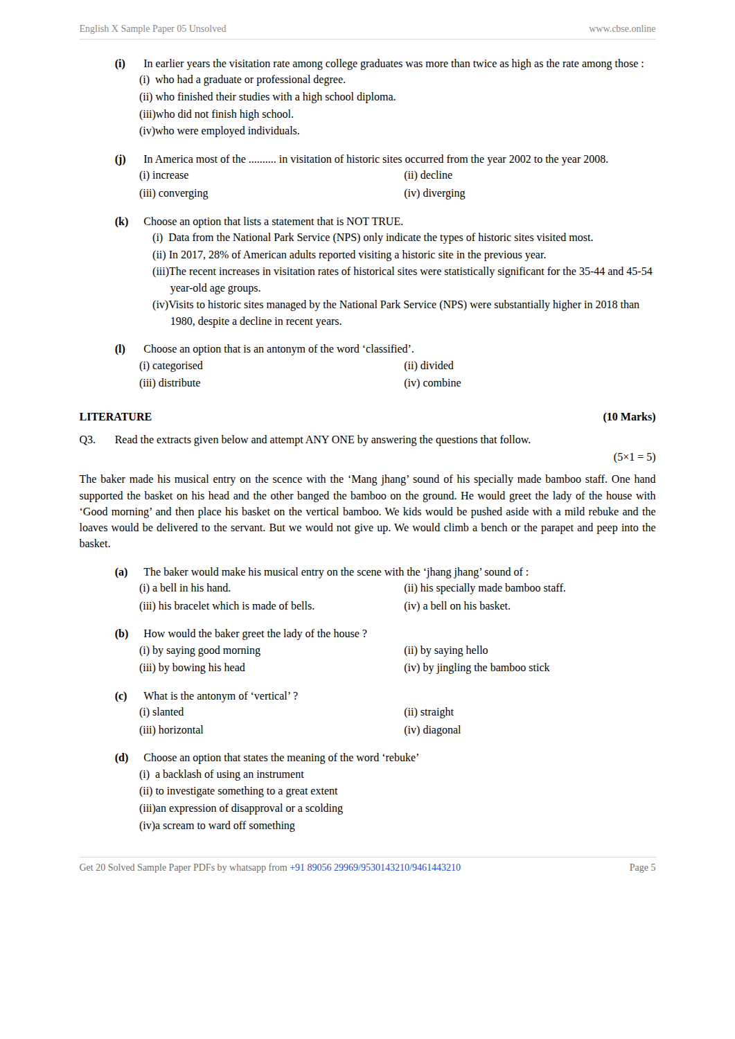English X Sample Paper 05 Unsolved www.cbse.online
(i) In earlier years the visitation rate among college graduates was more than twice as high as the rate among those :
(i) who had a graduate or professional degree.
(ii) who finished their studies with a high school diploma.
(iii)who did not finish high school.
(iv)who were employed individuals.
(j) In America most of the .......... in visitation of historic sites occurred from the year 2002 to the year 2008.
(i) increase
(ii) decline
(iii) converging
(iv) diverging
(k) Choose an option that lists a statement that is NOT TRUE.
(i) Data from the National Park Service (NPS) only indicate the types of historic sites visited most.
(ii) In 2017, 28% of American adults reported visiting a historic site in the previous year.
(iii)The recent increases in visitation rates of historical sites were statistically significant for the 35-44 and 45-54 year-old age groups.
(iv)Visits to historic sites managed by the National Park Service (NPS) were substantially higher in 2018 than 1980, despite a decline in recent years.
(l) Choose an option that is an antonym of the word ‘classified’.
(i) categorised
(ii) divided
(iii) distribute
(iv) combine
LITERATURE (10 Marks)
Q3. Read the extracts given below and attempt ANY ONE by answering the questions that follow.
(5×1 = 5)
The baker made his musical entry on the scence with the ‘Mang jhang’ sound of his specially made bamboo staff. One hand supported the basket on his head and the other banged the bamboo on the ground. He would greet the lady of the house with ‘Good morning’ and then place his basket on the vertical bamboo. We kids would be pushed aside with a mild rebuke and the loaves would be delivered to the servant. But we would not give up. We would climb a bench or the parapet and peep into the basket.
(a) The baker would make his musical entry on the scene with the ‘jhang jhang’ sound of :
(i) a bell in his hand.
(ii) his specially made bamboo staff.
(iii) his bracelet which is made of bells.
(iv) a bell on his basket.
(b) How would the baker greet the lady of the house ?
(i) by saying good morning
(ii) by saying hello
(iii) by bowing his head
(iv) by jingling the bamboo stick
(c) What is the antonym of ‘vertical’ ?
(i) slanted
(ii) straight
(iii) horizontal
(iv) diagonal
(d) Choose an option that states the meaning of the word ‘rebuke’
(i) a backlash of using an instrument
(ii) to investigate something to a great extent
(iii)an expression of disapproval or a scolding
(iv)a scream to ward off something
Get 20 Solved Sample Paper PDFs by whatsapp from +91 89056 29969/9530143210/9461443210 Page 5